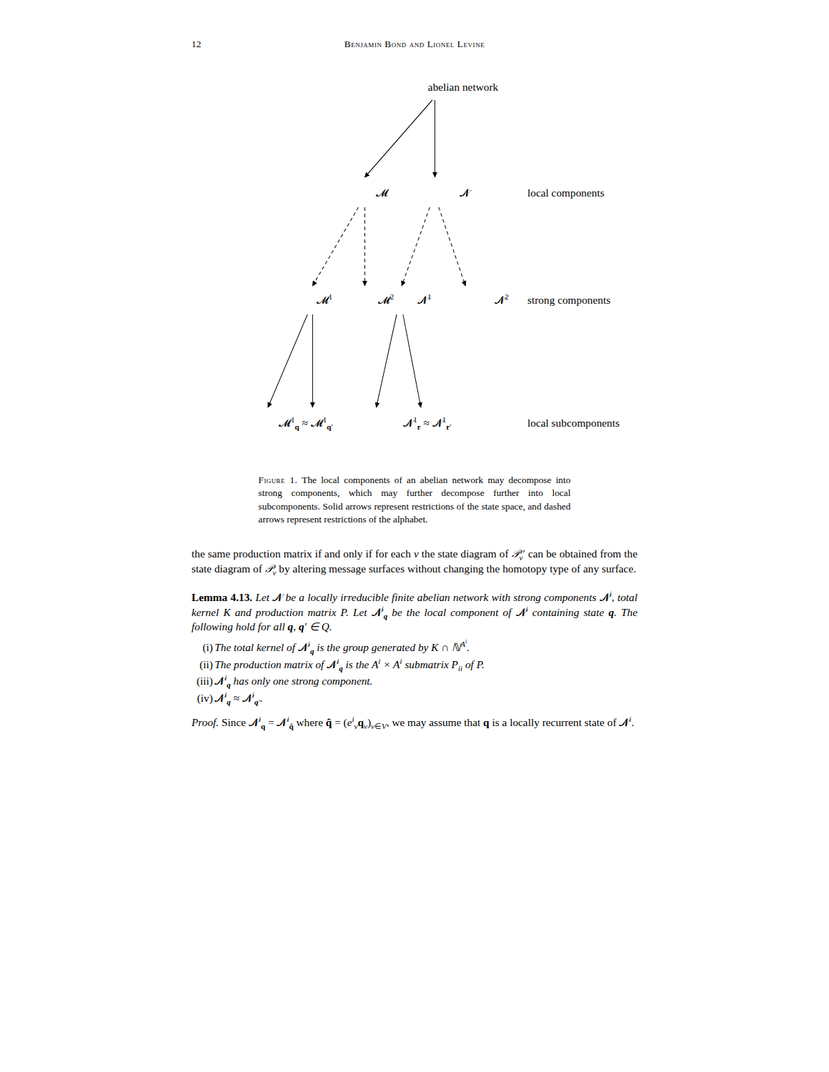12 Benjamin Bond and Lionel Levine
abelian network
𝓜
𝓝
local components
𝓜1
𝓜2
𝓝1
𝓝2
strong components
𝓜1q ≈ 𝓜1q′
𝓝1r ≈ 𝓝1r′
local subcomponents
Figure 1. The local components of an abelian network may decompose into strong components, which may further decompose further into local subcomponents. Solid arrows represent restrictions of the state space, and dashed arrows represent restrictions of the alphabet.
the same production matrix if and only if for each v the state diagram of 𝒫v′ can be obtained from the state diagram of 𝒫v by altering message surfaces without changing the homotopy type of any surface.
Lemma 4.13. Let 𝓝 be a locally irreducible finite abelian network with strong components 𝓝i, total kernel K and production matrix P. Let 𝓝iq be the local component of 𝓝i containing state q. The following hold for all q, q′ ∈ Q.
(i) The total kernel of 𝓝iq is the group generated by K ∩ ℕAi.
(ii) The production matrix of 𝓝iq is the Ai × Ai submatrix Pii of P.
(iii) 𝓝iq has only one strong component.
(iv) 𝓝iq ≈ 𝓝iq′.
Proof. Since 𝓝iq = 𝓝iq̂ where q̂ = (eivqv)v∈V, we may assume that q is a locally recurrent state of 𝓝i.